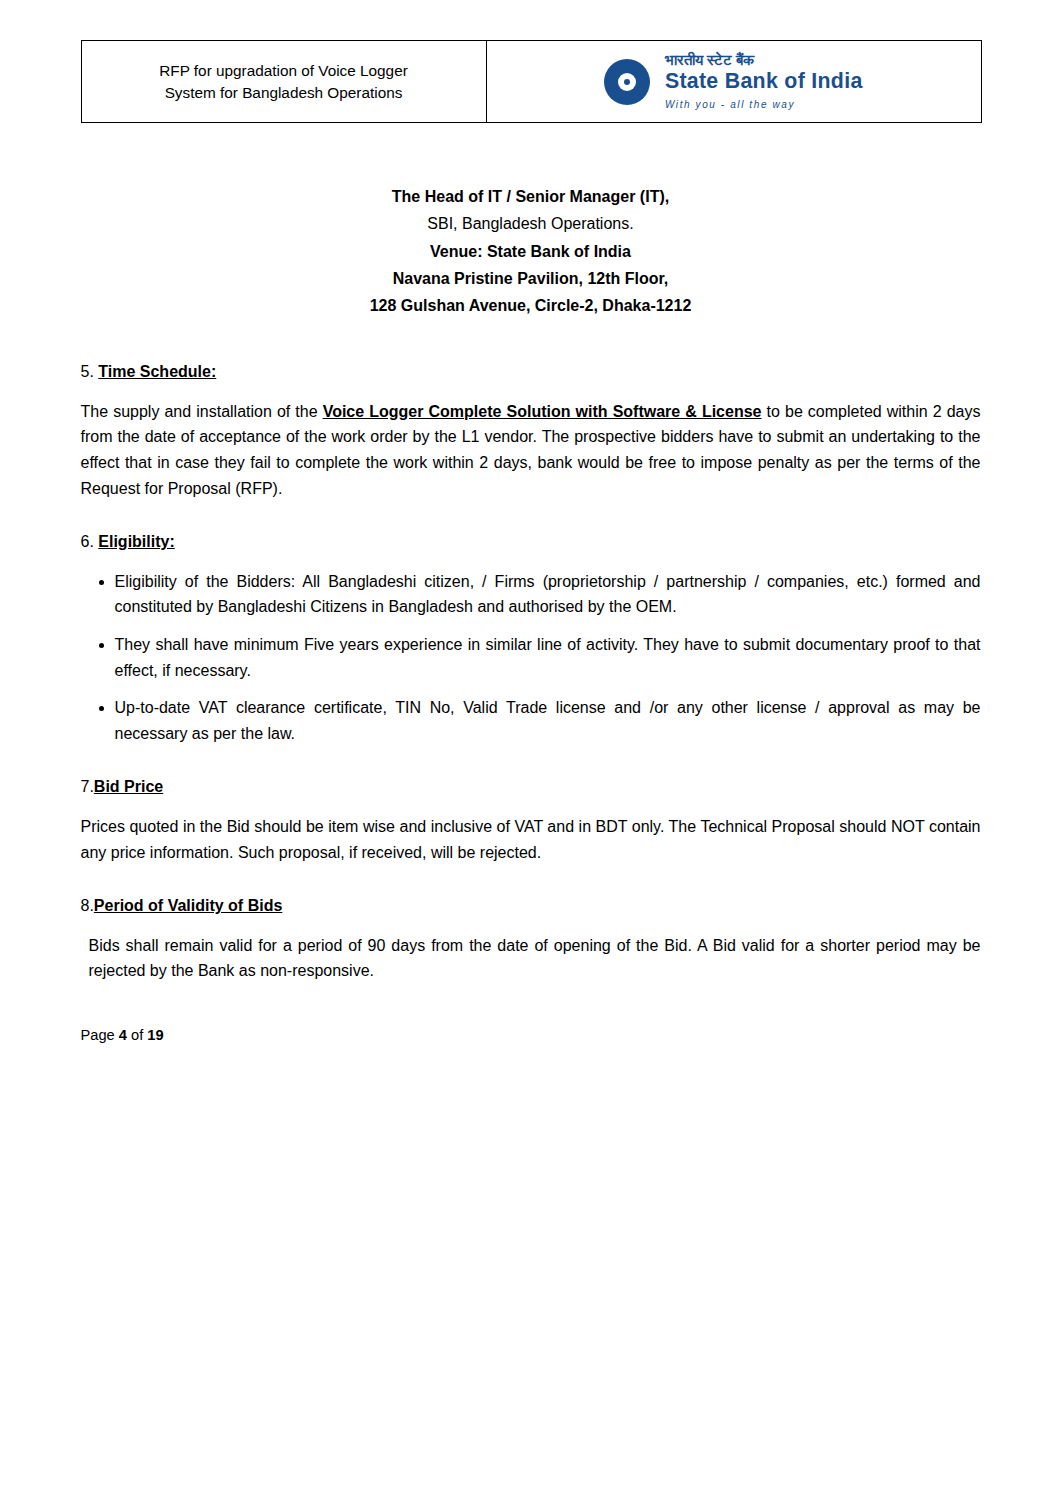RFP for upgradation of Voice Logger
System for Bangladesh Operations
भारतीय स्टेट बैंक
State Bank of India
With you - all the way
The Head of IT / Senior Manager (IT),
SBI, Bangladesh Operations.
Venue: State Bank of India
Navana Pristine Pavilion, 12th Floor,
128 Gulshan Avenue, Circle-2, Dhaka-1212
5. Time Schedule:
The supply and installation of the Voice Logger Complete Solution with Software & License to be completed within 2 days from the date of acceptance of the work order by the L1 vendor. The prospective bidders have to submit an undertaking to the effect that in case they fail to complete the work within 2 days, bank would be free to impose penalty as per the terms of the Request for Proposal (RFP).
6. Eligibility:
Eligibility of the Bidders: All Bangladeshi citizen, / Firms (proprietorship / partnership / companies, etc.) formed and constituted by Bangladeshi Citizens in Bangladesh and authorised by the OEM.
They shall have minimum Five years experience in similar line of activity. They have to submit documentary proof to that effect, if necessary.
Up-to-date VAT clearance certificate, TIN No, Valid Trade license and /or any other license / approval as may be necessary as per the law.
7. Bid Price
Prices quoted in the Bid should be item wise and inclusive of VAT and in BDT only. The Technical Proposal should NOT contain any price information. Such proposal, if received, will be rejected.
8. Period of Validity of Bids
Bids shall remain valid for a period of 90 days from the date of opening of the Bid. A Bid valid for a shorter period may be rejected by the Bank as non-responsive.
Page 4 of 19